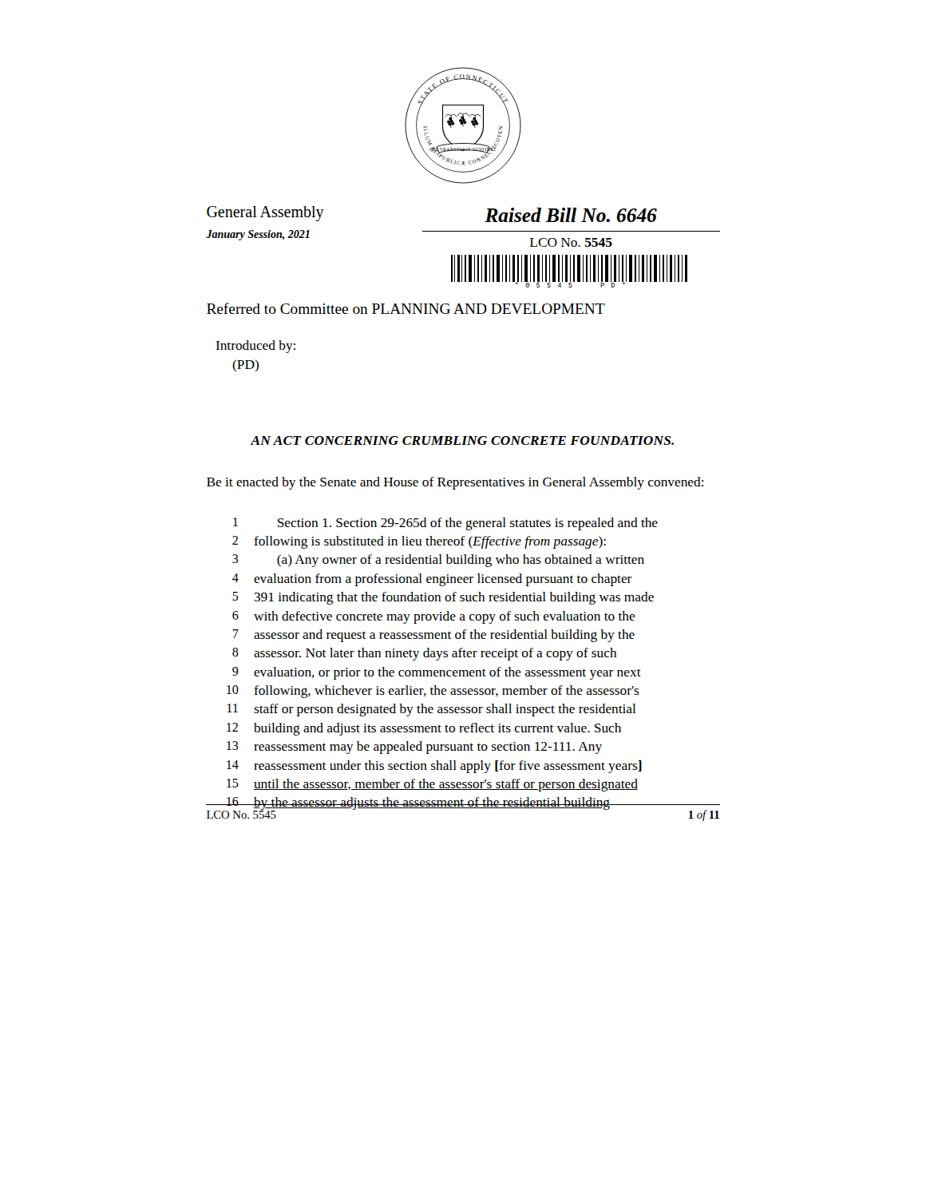STATE OF CONNECTICUT QUI TRANSTULIT SUSTINET SIGILLUM REIPUBLICÆ CONNECTICUTENSIS
| General Assembly January Session, 2021 | Raised Bill No. 6646 LCO No. 5545 * 0 5 5 4 5 P D * |
Referred to Committee on PLANNING AND DEVELOPMENT
Introduced by: (PD)
AN ACT CONCERNING CRUMBLING CONCRETE FOUNDATIONS.
Be it enacted by the Senate and House of Representatives in General Assembly convened:
Section 1. Section 29-265d of the general statutes is repealed and the
following is substituted in lieu thereof (Effective from passage):
(a) Any owner of a residential building who has obtained a written
evaluation from a professional engineer licensed pursuant to chapter
391 indicating that the foundation of such residential building was made
with defective concrete may provide a copy of such evaluation to the
assessor and request a reassessment of the residential building by the
assessor. Not later than ninety days after receipt of a copy of such
evaluation, or prior to the commencement of the assessment year next
following, whichever is earlier, the assessor, member of the assessor's
staff or person designated by the assessor shall inspect the residential
building and adjust its assessment to reflect its current value. Such
reassessment may be appealed pursuant to section 12-111. Any
reassessment under this section shall apply [for five assessment years]
until the assessor, member of the assessor's staff or person designated
by the assessor adjusts the assessment of the residential building
| LCO No. 5545 | 1 of 11 |